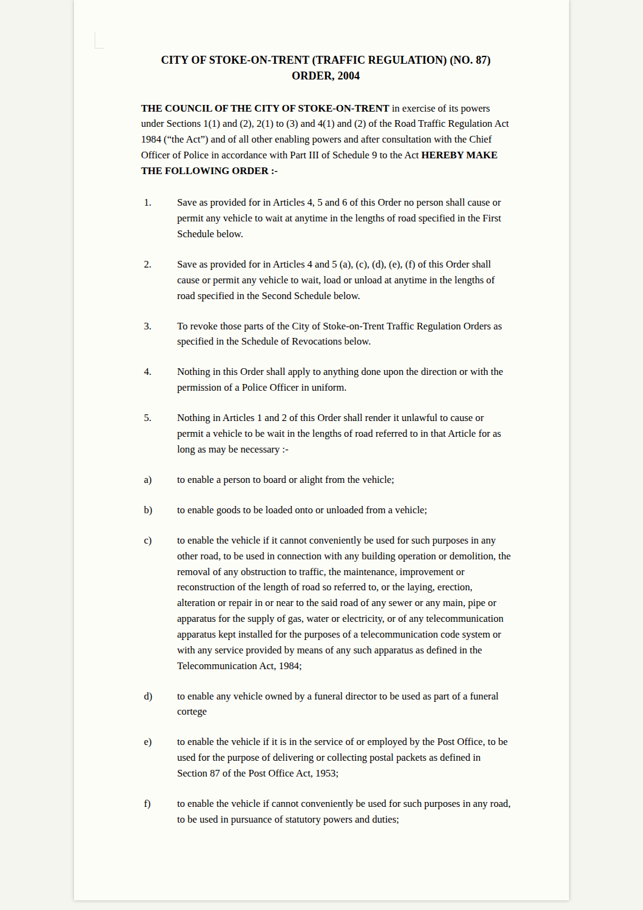CITY OF STOKE-ON-TRENT (TRAFFIC REGULATION) (NO. 87)
ORDER, 2004
THE COUNCIL OF THE CITY OF STOKE-ON-TRENT in exercise of its powers under Sections 1(1) and (2), 2(1) to (3) and 4(1) and (2) of the Road Traffic Regulation Act 1984 (“the Act”) and of all other enabling powers and after consultation with the Chief Officer of Police in accordance with Part III of Schedule 9 to the Act HEREBY MAKE THE FOLLOWING ORDER :-
1. Save as provided for in Articles 4, 5 and 6 of this Order no person shall cause or permit any vehicle to wait at anytime in the lengths of road specified in the First Schedule below.
2. Save as provided for in Articles 4 and 5 (a), (c), (d), (e), (f) of this Order shall cause or permit any vehicle to wait, load or unload at anytime in the lengths of road specified in the Second Schedule below.
3. To revoke those parts of the City of Stoke-on-Trent Traffic Regulation Orders as specified in the Schedule of Revocations below.
4. Nothing in this Order shall apply to anything done upon the direction or with the permission of a Police Officer in uniform.
5. Nothing in Articles 1 and 2 of this Order shall render it unlawful to cause or permit a vehicle to be wait in the lengths of road referred to in that Article for as long as may be necessary :-
a) to enable a person to board or alight from the vehicle;
b) to enable goods to be loaded onto or unloaded from a vehicle;
c) to enable the vehicle if it cannot conveniently be used for such purposes in any other road, to be used in connection with any building operation or demolition, the removal of any obstruction to traffic, the maintenance, improvement or reconstruction of the length of road so referred to, or the laying, erection, alteration or repair in or near to the said road of any sewer or any main, pipe or apparatus for the supply of gas, water or electricity, or of any telecommunication apparatus kept installed for the purposes of a telecommunication code system or with any service provided by means of any such apparatus as defined in the Telecommunication Act, 1984;
d) to enable any vehicle owned by a funeral director to be used as part of a funeral cortege
e) to enable the vehicle if it is in the service of or employed by the Post Office, to be used for the purpose of delivering or collecting postal packets as defined in Section 87 of the Post Office Act, 1953;
f) to enable the vehicle if cannot conveniently be used for such purposes in any road, to be used in pursuance of statutory powers and duties;